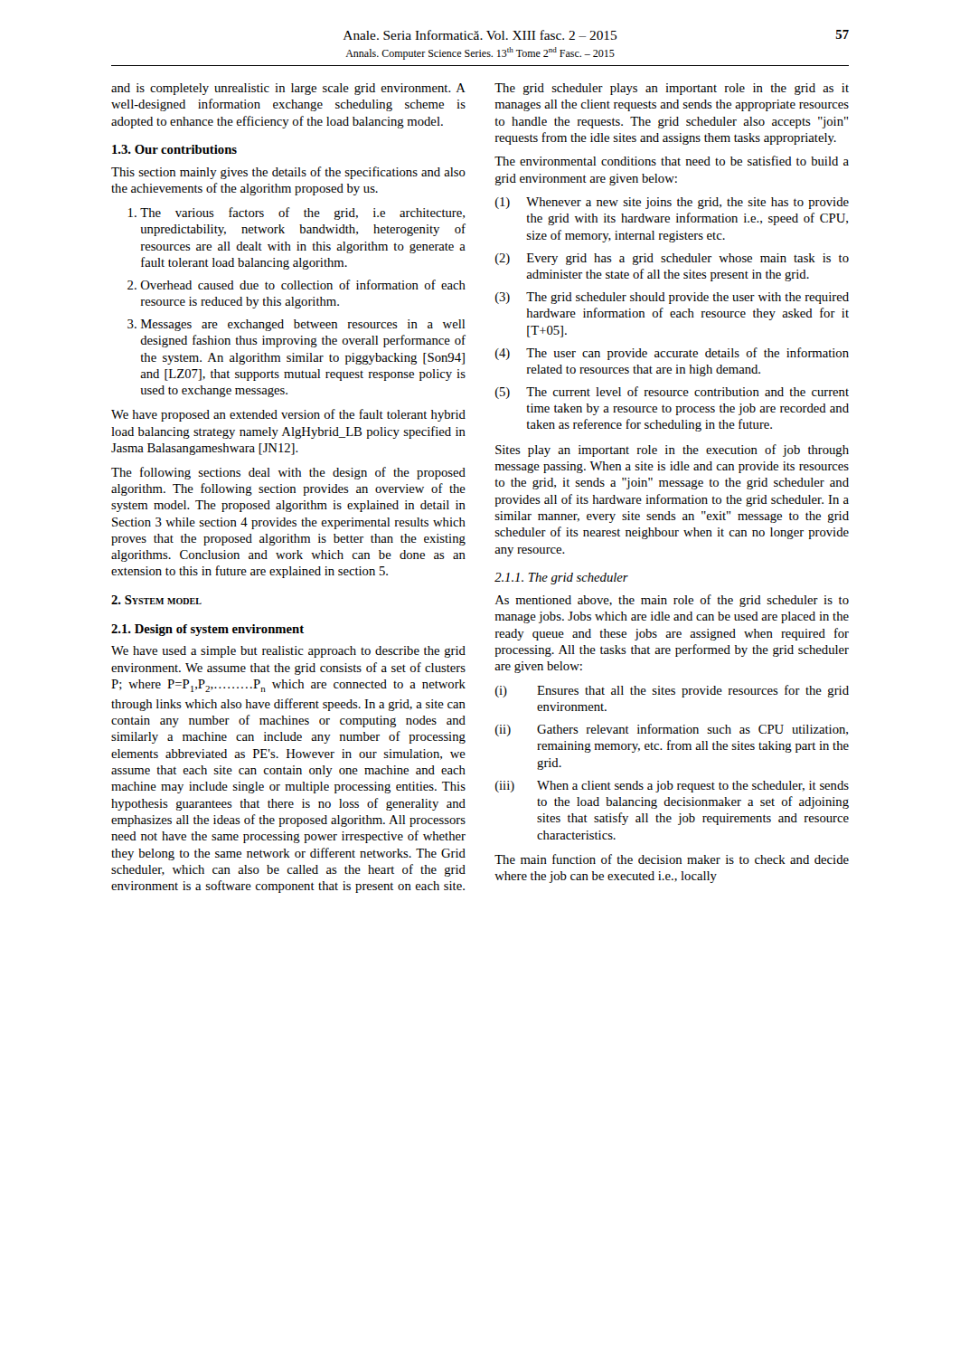Anale. Seria Informatică. Vol. XIII fasc. 2 – 2015 57
Annals. Computer Science Series. 13th Tome 2nd Fasc. – 2015
and is completely unrealistic in large scale grid environment. A well-designed information exchange scheduling scheme is adopted to enhance the efficiency of the load balancing model.
1.3. Our contributions
This section mainly gives the details of the specifications and also the achievements of the algorithm proposed by us.
The various factors of the grid, i.e architecture, unpredictability, network bandwidth, heterogenity of resources are all dealt with in this algorithm to generate a fault tolerant load balancing algorithm.
Overhead caused due to collection of information of each resource is reduced by this algorithm.
Messages are exchanged between resources in a well designed fashion thus improving the overall performance of the system. An algorithm similar to piggybacking [Son94] and [LZ07], that supports mutual request response policy is used to exchange messages.
We have proposed an extended version of the fault tolerant hybrid load balancing strategy namely AlgHybrid_LB policy specified in Jasma Balasangameshwara [JN12].
The following sections deal with the design of the proposed algorithm. The following section provides an overview of the system model. The proposed algorithm is explained in detail in Section 3 while section 4 provides the experimental results which proves that the proposed algorithm is better than the existing algorithms. Conclusion and work which can be done as an extension to this in future are explained in section 5.
2. System model
2.1. Design of system environment
We have used a simple but realistic approach to describe the grid environment. We assume that the grid consists of a set of clusters P; where P=P1,P2,………Pn which are connected to a network through links which also have different speeds. In a grid, a site can contain any number of machines or computing nodes and similarly a machine can include any number of processing elements abbreviated as PE's. However in our simulation, we assume that each site can contain only one machine and each machine may include single or multiple processing entities. This hypothesis guarantees that there is no loss of generality and emphasizes all the ideas of the proposed algorithm. All processors need not have the same processing power irrespective of whether they belong to the same network or different networks. The Grid scheduler, which can also be called as the heart of the grid environment is a software component that is present on each site. The grid scheduler plays an important role in the grid as it manages all the client requests and sends the appropriate resources to handle the requests. The grid scheduler also accepts "join" requests from the idle sites and assigns them tasks appropriately.
The environmental conditions that need to be satisfied to build a grid environment are given below:
Whenever a new site joins the grid, the site has to provide the grid with its hardware information i.e., speed of CPU, size of memory, internal registers etc.
Every grid has a grid scheduler whose main task is to administer the state of all the sites present in the grid.
The grid scheduler should provide the user with the required hardware information of each resource they asked for it [T+05].
The user can provide accurate details of the information related to resources that are in high demand.
The current level of resource contribution and the current time taken by a resource to process the job are recorded and taken as reference for scheduling in the future.
Sites play an important role in the execution of job through message passing. When a site is idle and can provide its resources to the grid, it sends a "join" message to the grid scheduler and provides all of its hardware information to the grid scheduler. In a similar manner, every site sends an "exit" message to the grid scheduler of its nearest neighbour when it can no longer provide any resource.
2.1.1. The grid scheduler
As mentioned above, the main role of the grid scheduler is to manage jobs. Jobs which are idle and can be used are placed in the ready queue and these jobs are assigned when required for processing. All the tasks that are performed by the grid scheduler are given below:
Ensures that all the sites provide resources for the grid environment.
Gathers relevant information such as CPU utilization, remaining memory, etc. from all the sites taking part in the grid.
When a client sends a job request to the scheduler, it sends to the load balancing decisionmaker a set of adjoining sites that satisfy all the job requirements and resource characteristics.
The main function of the decision maker is to check and decide where the job can be executed i.e., locally